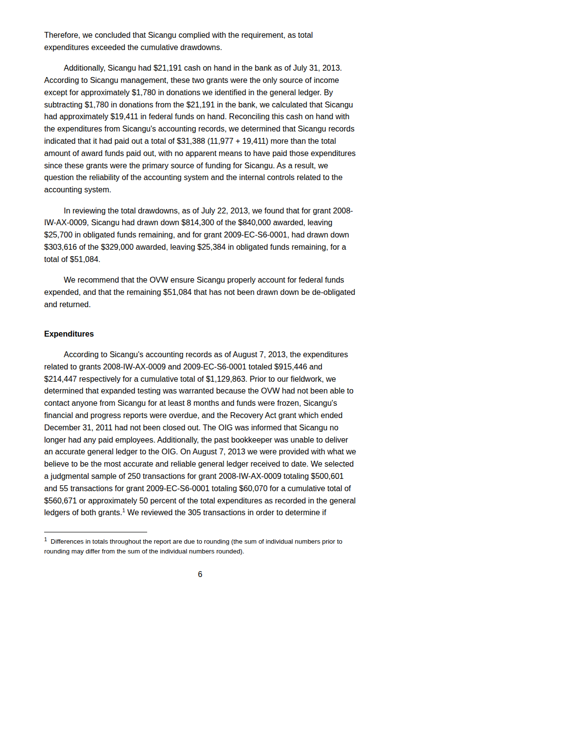Therefore, we concluded that Sicangu complied with the requirement, as total expenditures exceeded the cumulative drawdowns.
Additionally, Sicangu had $21,191 cash on hand in the bank as of July 31, 2013. According to Sicangu management, these two grants were the only source of income except for approximately $1,780 in donations we identified in the general ledger. By subtracting $1,780 in donations from the $21,191 in the bank, we calculated that Sicangu had approximately $19,411 in federal funds on hand. Reconciling this cash on hand with the expenditures from Sicangu's accounting records, we determined that Sicangu records indicated that it had paid out a total of $31,388 (11,977 + 19,411) more than the total amount of award funds paid out, with no apparent means to have paid those expenditures since these grants were the primary source of funding for Sicangu. As a result, we question the reliability of the accounting system and the internal controls related to the accounting system.
In reviewing the total drawdowns, as of July 22, 2013, we found that for grant 2008-IW-AX-0009, Sicangu had drawn down $814,300 of the $840,000 awarded, leaving $25,700 in obligated funds remaining, and for grant 2009-EC-S6-0001, had drawn down $303,616 of the $329,000 awarded, leaving $25,384 in obligated funds remaining, for a total of $51,084.
We recommend that the OVW ensure Sicangu properly account for federal funds expended, and that the remaining $51,084 that has not been drawn down be de-obligated and returned.
Expenditures
According to Sicangu's accounting records as of August 7, 2013, the expenditures related to grants 2008-IW-AX-0009 and 2009-EC-S6-0001 totaled $915,446 and $214,447 respectively for a cumulative total of $1,129,863. Prior to our fieldwork, we determined that expanded testing was warranted because the OVW had not been able to contact anyone from Sicangu for at least 8 months and funds were frozen, Sicangu's financial and progress reports were overdue, and the Recovery Act grant which ended December 31, 2011 had not been closed out. The OIG was informed that Sicangu no longer had any paid employees. Additionally, the past bookkeeper was unable to deliver an accurate general ledger to the OIG. On August 7, 2013 we were provided with what we believe to be the most accurate and reliable general ledger received to date. We selected a judgmental sample of 250 transactions for grant 2008-IW-AX-0009 totaling $500,601 and 55 transactions for grant 2009-EC-S6-0001 totaling $60,070 for a cumulative total of $560,671 or approximately 50 percent of the total expenditures as recorded in the general ledgers of both grants.1 We reviewed the 305 transactions in order to determine if
1 Differences in totals throughout the report are due to rounding (the sum of individual numbers prior to rounding may differ from the sum of the individual numbers rounded).
6